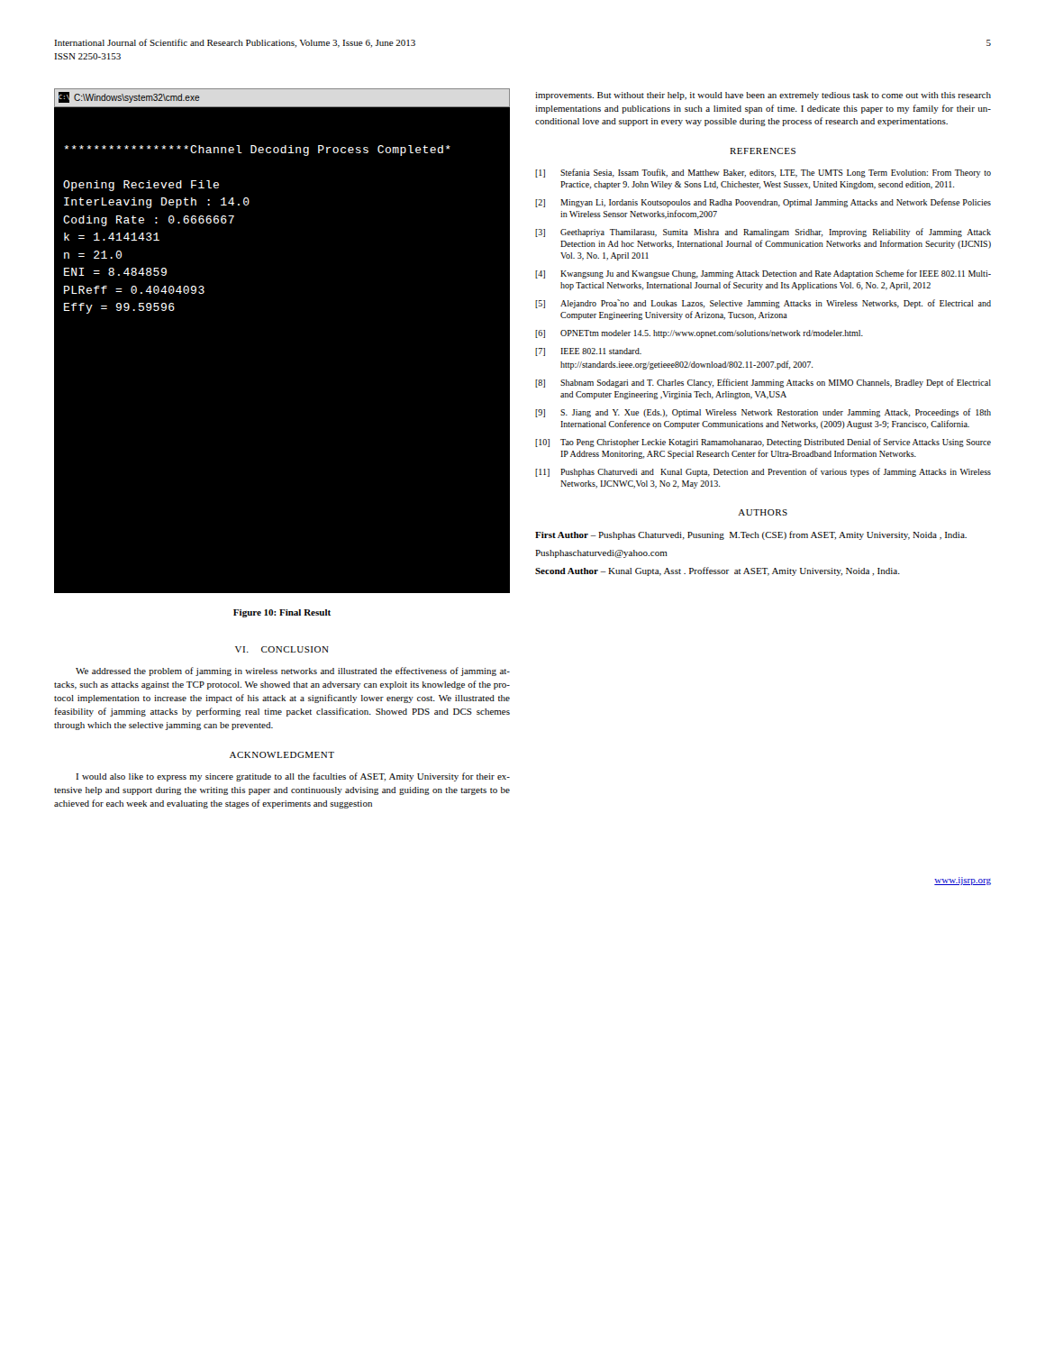International Journal of Scientific and Research Publications, Volume 3, Issue 6, June 2013
ISSN 2250-3153
5
C:\C:\Windows\system32\cmd.exe
*****************Channel Decoding Process Completed* Opening Recieved File InterLeaving Depth : 14.0 Coding Rate : 0.6666667 k = 1.4141431 n = 21.0 ENI = 8.484859 PLReff = 0.40404093 Effy = 99.59596
Figure 10: Final Result
VI. CONCLUSION
We addressed the problem of jamming in wireless networks and illustrated the effectiveness of jamming attacks, such as attacks against the TCP protocol. We showed that an adversary can exploit its knowledge of the protocol implementation to increase the impact of his attack at a significantly lower energy cost. We illustrated the feasibility of jamming attacks by performing real time packet classification. Showed PDS and DCS schemes through which the selective jamming can be prevented.
ACKNOWLEDGMENT
I would also like to express my sincere gratitude to all the faculties of ASET, Amity University for their extensive help and support during the writing this paper and continuously advising and guiding on the targets to be achieved for each week and evaluating the stages of experiments and suggestion
improvements. But without their help, it would have been an extremely tedious task to come out with this research implementations and publications in such a limited span of time. I dedicate this paper to my family for their unconditional love and support in every way possible during the process of research and experimentations.
REFERENCES
[1]
Stefania Sesia, Issam Toufik, and Matthew Baker, editors, LTE, The UMTS Long Term Evolution: From Theory to Practice, chapter 9. John Wiley & Sons Ltd, Chichester, West Sussex, United Kingdom, second edition, 2011.
[2]
Mingyan Li, Iordanis Koutsopoulos and Radha Poovendran, Optimal Jamming Attacks and Network Defense Policies in Wireless Sensor Networks,infocom,2007
[3]
Geethapriya Thamilarasu, Sumita Mishra and Ramalingam Sridhar, Improving Reliability of Jamming Attack Detection in Ad hoc Networks, International Journal of Communication Networks and Information Security (IJCNIS) Vol. 3, No. 1, April 2011
[4]
Kwangsung Ju and Kwangsue Chung, Jamming Attack Detection and Rate Adaptation Scheme for IEEE 802.11 Multi-hop Tactical Networks, International Journal of Security and Its Applications Vol. 6, No. 2, April, 2012
[5]
Alejandro Proa˜no and Loukas Lazos, Selective Jamming Attacks in Wireless Networks, Dept. of Electrical and Computer Engineering University of Arizona, Tucson, Arizona
[6]
OPNETtm modeler 14.5. http://www.opnet.com/solutions/network rd/modeler.html.
[7]
IEEE 802.11 standard. http://standards.ieee.org/getieee802/download/802.11-2007.pdf, 2007.
[8]
Shabnam Sodagari and T. Charles Clancy, Efficient Jamming Attacks on MIMO Channels, Bradley Dept of Electrical and Computer Engineering ,Virginia Tech, Arlington, VA,USA
[9]
S. Jiang and Y. Xue (Eds.), Optimal Wireless Network Restoration under Jamming Attack, Proceedings of 18th International Conference on Computer Communications and Networks, (2009) August 3-9; Francisco, California.
[10]
Tao Peng Christopher Leckie Kotagiri Ramamohanarao, Detecting Distributed Denial of Service Attacks Using Source IP Address Monitoring, ARC Special Research Center for Ultra-Broadband Information Networks.
[11]
Pushphas Chaturvedi and Kunal Gupta, Detection and Prevention of various types of Jamming Attacks in Wireless Networks, IJCNWC,Vol 3, No 2, May 2013.
AUTHORS
First Author – Pushphas Chaturvedi, Pusuning M.Tech (CSE) from ASET, Amity University, Noida , India.
Pushphaschaturvedi@yahoo.com
Second Author – Kunal Gupta, Asst . Proffessor at ASET, Amity University, Noida , India.
www.ijsrp.org